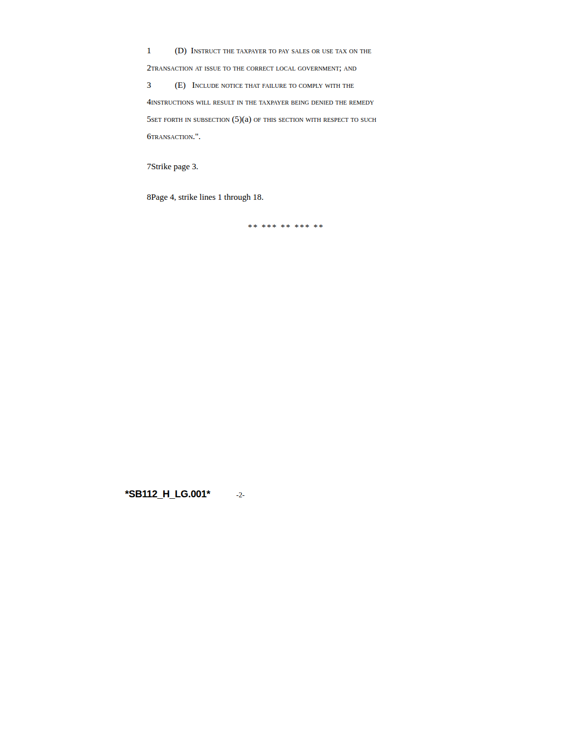| 1 | (D) Instruct the taxpayer to pay sales or use tax on the |
| 2 | transaction at issue to the correct local government; and |
| 3 | (E) Include notice that failure to comply with the |
| 4 | instructions will result in the taxpayer being denied the remedy |
| 5 | set forth in subsection (5)(a) of this section with respect to such |
| 6 | transaction .". |
| 7 | Strike page 3. |
| 8 | Page 4, strike lines 1 through 18. |
** *** ** *** **
*SB112_H_LG.001* -2-